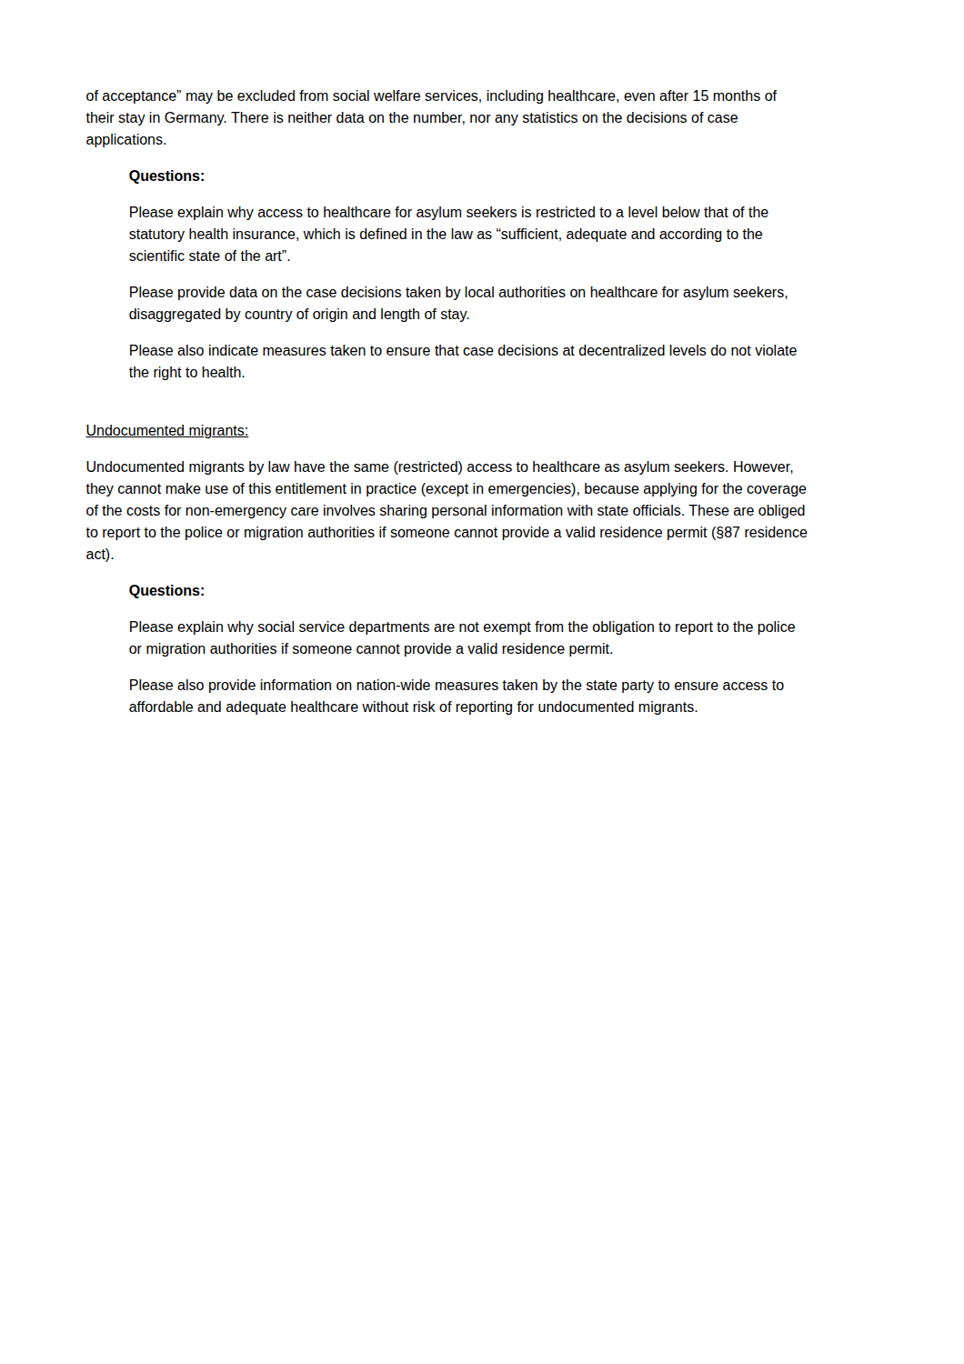of acceptance” may be excluded from social welfare services, including healthcare, even after 15 months of their stay in Germany. There is neither data on the number, nor any statistics on the decisions of case applications.
Questions:
Please explain why access to healthcare for asylum seekers is restricted to a level below that of the statutory health insurance, which is defined in the law as “sufficient, adequate and according to the scientific state of the art”.
Please provide data on the case decisions taken by local authorities on healthcare for asylum seekers, disaggregated by country of origin and length of stay.
Please also indicate measures taken to ensure that case decisions at decentralized levels do not violate the right to health.
Undocumented migrants:
Undocumented migrants by law have the same (restricted) access to healthcare as asylum seekers. However, they cannot make use of this entitlement in practice (except in emergencies), because applying for the coverage of the costs for non-emergency care involves sharing personal information with state officials. These are obliged to report to the police or migration authorities if someone cannot provide a valid residence permit (§87 residence act).
Questions:
Please explain why social service departments are not exempt from the obligation to report to the police or migration authorities if someone cannot provide a valid residence permit.
Please also provide information on nation-wide measures taken by the state party to ensure access to affordable and adequate healthcare without risk of reporting for undocumented migrants.